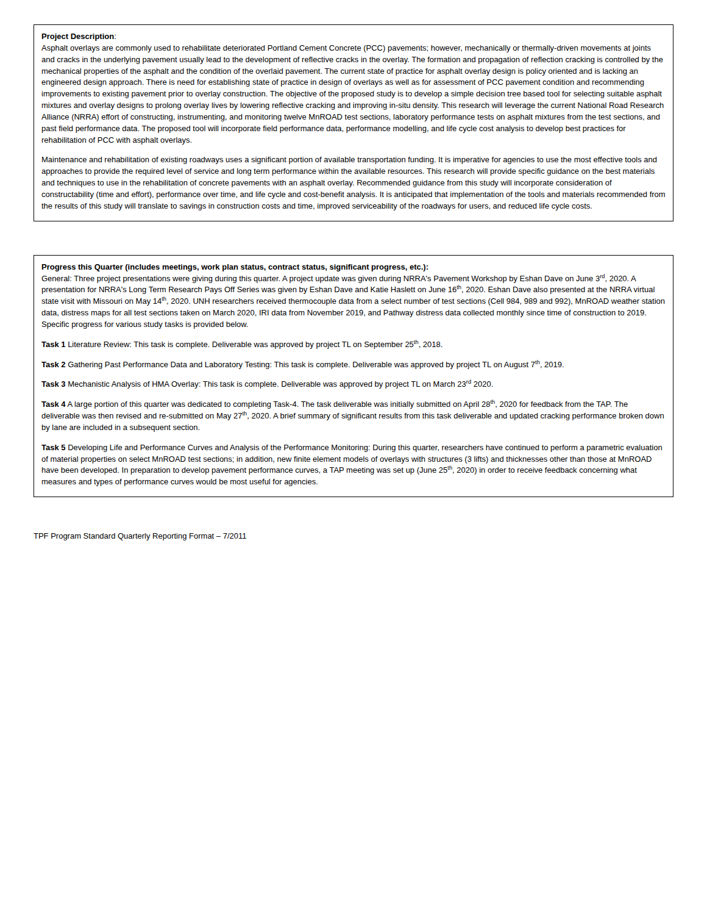Project Description:
Asphalt overlays are commonly used to rehabilitate deteriorated Portland Cement Concrete (PCC) pavements; however, mechanically or thermally-driven movements at joints and cracks in the underlying pavement usually lead to the development of reflective cracks in the overlay. The formation and propagation of reflection cracking is controlled by the mechanical properties of the asphalt and the condition of the overlaid pavement. The current state of practice for asphalt overlay design is policy oriented and is lacking an engineered design approach. There is need for establishing state of practice in design of overlays as well as for assessment of PCC pavement condition and recommending improvements to existing pavement prior to overlay construction. The objective of the proposed study is to develop a simple decision tree based tool for selecting suitable asphalt mixtures and overlay designs to prolong overlay lives by lowering reflective cracking and improving in-situ density. This research will leverage the current National Road Research Alliance (NRRA) effort of constructing, instrumenting, and monitoring twelve MnROAD test sections, laboratory performance tests on asphalt mixtures from the test sections, and past field performance data. The proposed tool will incorporate field performance data, performance modelling, and life cycle cost analysis to develop best practices for rehabilitation of PCC with asphalt overlays.
Maintenance and rehabilitation of existing roadways uses a significant portion of available transportation funding. It is imperative for agencies to use the most effective tools and approaches to provide the required level of service and long term performance within the available resources. This research will provide specific guidance on the best materials and techniques to use in the rehabilitation of concrete pavements with an asphalt overlay. Recommended guidance from this study will incorporate consideration of constructability (time and effort), performance over time, and life cycle and cost-benefit analysis. It is anticipated that implementation of the tools and materials recommended from the results of this study will translate to savings in construction costs and time, improved serviceability of the roadways for users, and reduced life cycle costs.
Progress this Quarter (includes meetings, work plan status, contract status, significant progress, etc.):
General: Three project presentations were giving during this quarter. A project update was given during NRRA's Pavement Workshop by Eshan Dave on June 3rd, 2020. A presentation for NRRA's Long Term Research Pays Off Series was given by Eshan Dave and Katie Haslett on June 16th, 2020. Eshan Dave also presented at the NRRA virtual state visit with Missouri on May 14th, 2020. UNH researchers received thermocouple data from a select number of test sections (Cell 984, 989 and 992), MnROAD weather station data, distress maps for all test sections taken on March 2020, IRI data from November 2019, and Pathway distress data collected monthly since time of construction to 2019. Specific progress for various study tasks is provided below.
Task 1 Literature Review: This task is complete. Deliverable was approved by project TL on September 25th, 2018.
Task 2 Gathering Past Performance Data and Laboratory Testing: This task is complete. Deliverable was approved by project TL on August 7th, 2019.
Task 3 Mechanistic Analysis of HMA Overlay: This task is complete. Deliverable was approved by project TL on March 23rd 2020.
Task 4 A large portion of this quarter was dedicated to completing Task-4. The task deliverable was initially submitted on April 28th, 2020 for feedback from the TAP. The deliverable was then revised and re-submitted on May 27th, 2020. A brief summary of significant results from this task deliverable and updated cracking performance broken down by lane are included in a subsequent section.
Task 5 Developing Life and Performance Curves and Analysis of the Performance Monitoring: During this quarter, researchers have continued to perform a parametric evaluation of material properties on select MnROAD test sections; in addition, new finite element models of overlays with structures (3 lifts) and thicknesses other than those at MnROAD have been developed. In preparation to develop pavement performance curves, a TAP meeting was set up (June 25th, 2020) in order to receive feedback concerning what measures and types of performance curves would be most useful for agencies.
TPF Program Standard Quarterly Reporting Format – 7/2011